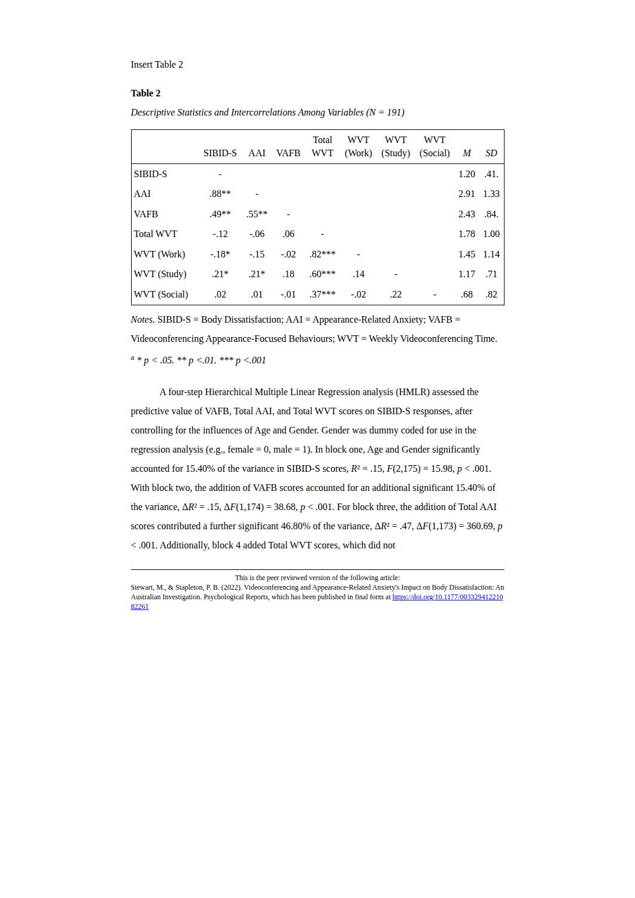Insert Table 2
Table 2
Descriptive Statistics and Intercorrelations Among Variables (N = 191)
| | SIBID-S | AAI | VAFB | Total WVT | WVT (Work) | WVT (Study) | WVT (Social) | M | SD |
| --- | --- | --- | --- | --- | --- | --- | --- | --- | --- |
| SIBID-S | - | | | | | | | 1.20 | .41. |
| AAI | .88** | - | | | | | | 2.91 | 1.33 |
| VAFB | .49** | .55** | - | | | | | 2.43 | .84. |
| Total WVT | -.12 | -.06 | .06 | - | | | | 1.78 | 1.00 |
| WVT (Work) | -.18* | -.15 | -.02 | .82*** | - | | | 1.45 | 1.14 |
| WVT (Study) | .21* | .21* | .18 | .60*** | .14 | - | | 1.17 | .71 |
| WVT (Social) | .02 | .01 | -.01 | .37*** | -.02 | .22 | - | .68 | .82 |
Notes. SIBID-S = Body Dissatisfaction; AAI = Appearance-Related Anxiety; VAFB = Videoconferencing Appearance-Focused Behaviours; WVT = Weekly Videoconferencing Time.
a * p < .05. ** p <.01. *** p <.001
A four-step Hierarchical Multiple Linear Regression analysis (HMLR) assessed the predictive value of VAFB, Total AAI, and Total WVT scores on SIBID-S responses, after controlling for the influences of Age and Gender. Gender was dummy coded for use in the regression analysis (e.g., female = 0, male = 1). In block one, Age and Gender significantly accounted for 15.40% of the variance in SIBID-S scores, R² = .15, F(2,175) = 15.98, p < .001. With block two, the addition of VAFB scores accounted for an additional significant 15.40% of the variance, ΔR² = .15, ΔF(1,174) = 38.68, p < .001. For block three, the addition of Total AAI scores contributed a further significant 46.80% of the variance, ΔR² = .47, ΔF(1,173) = 360.69, p < .001. Additionally, block 4 added Total WVT scores, which did not
This is the peer reviewed version of the following article:
Stewart, M., & Stapleton, P. B. (2022). Videoconferencing and Appearance-Related Anxiety's Impact on Body Dissatisfaction: An Australian Investigation. Psychological Reports, which has been published in final form at https://doi.org/10.1177/00332941221082261